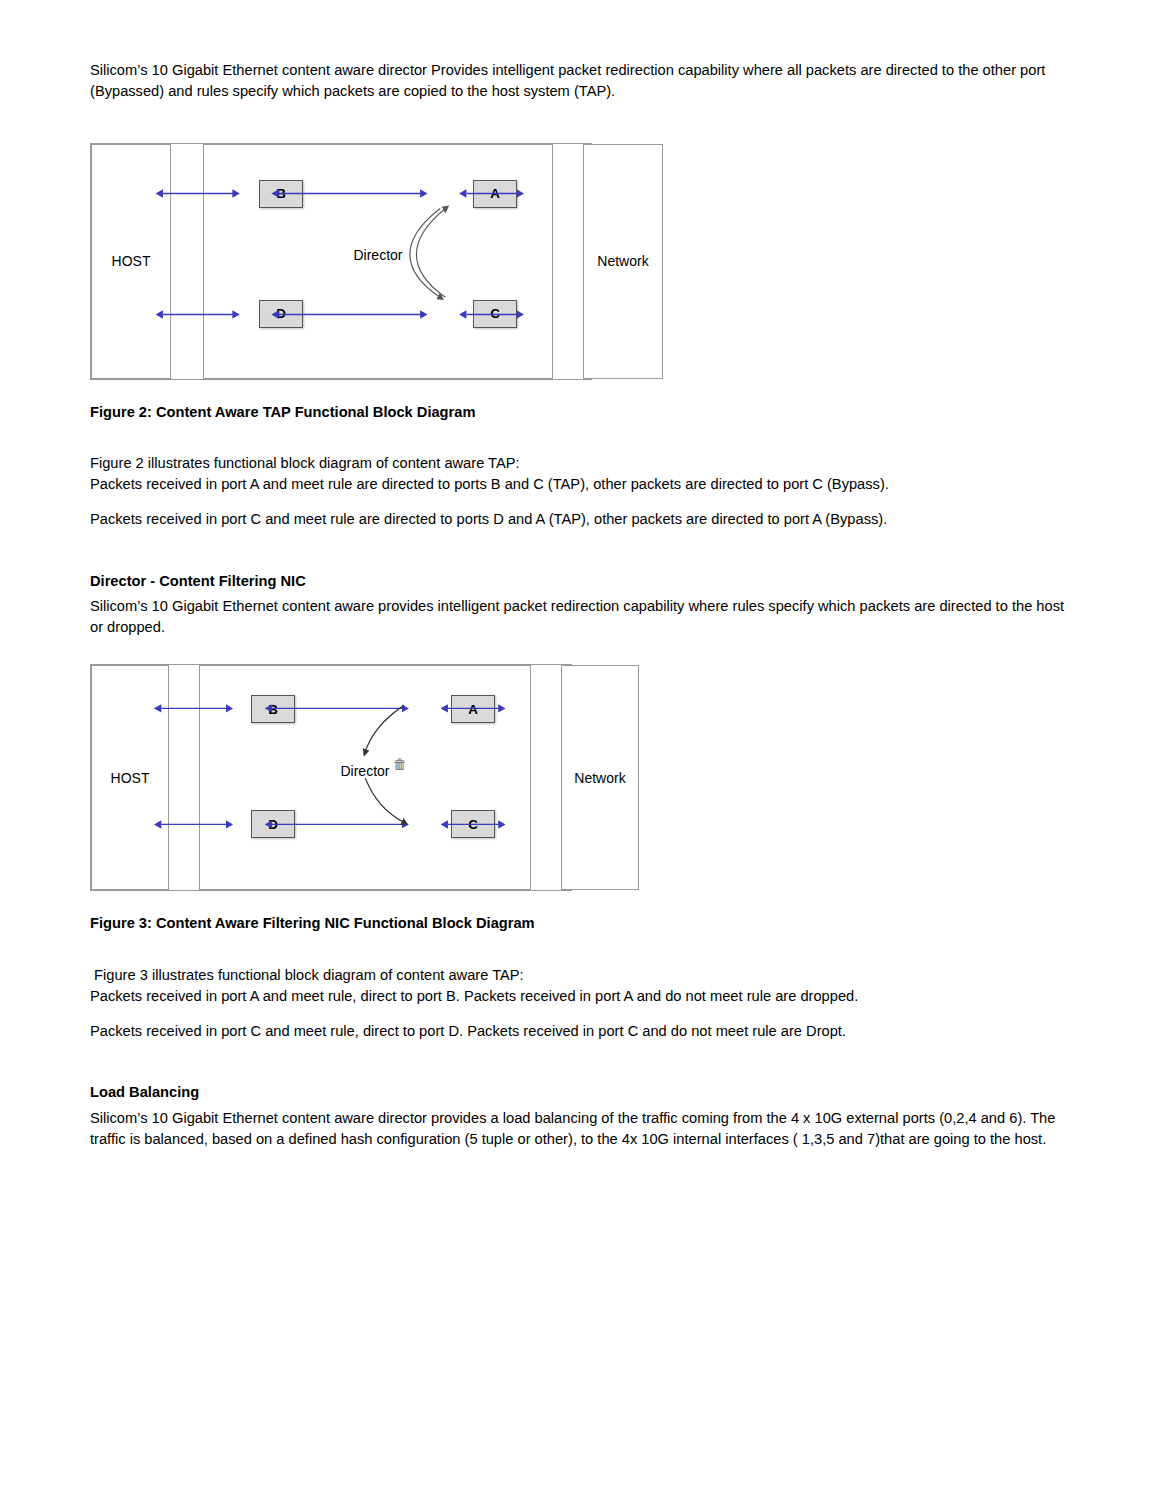Silicom’s 10 Gigabit Ethernet content aware director Provides intelligent packet redirection capability where all packets are directed to the other port (Bypassed) and rules specify which packets are copied to the host system (TAP).
HOST
Director
Network
B
A
D
C
Figure 2: Content Aware TAP Functional Block Diagram
Figure 2 illustrates functional block diagram of content aware TAP:
Packets received in port A and meet rule are directed to ports B and C (TAP), other packets are directed to port C (Bypass).
Packets received in port C and meet rule are directed to ports D and A (TAP), other packets are directed to port A (Bypass).
Director - Content Filtering NIC
Silicom’s 10 Gigabit Ethernet content aware provides intelligent packet redirection capability where rules specify which packets are directed to the host or dropped.
HOST
Director
Network
B
A
D
C
🗑
Figure 3: Content Aware Filtering NIC Functional Block Diagram
Figure 3 illustrates functional block diagram of content aware TAP:
Packets received in port A and meet rule, direct to port B. Packets received in port A and do not meet rule are dropped.
Packets received in port C and meet rule, direct to port D. Packets received in port C and do not meet rule are Dropt.
Load Balancing
Silicom’s 10 Gigabit Ethernet content aware director provides a load balancing of the traffic coming from the 4 x 10G external ports (0,2,4 and 6). The traffic is balanced, based on a defined hash configuration (5 tuple or other), to the 4x 10G internal interfaces ( 1,3,5 and 7)that are going to the host.